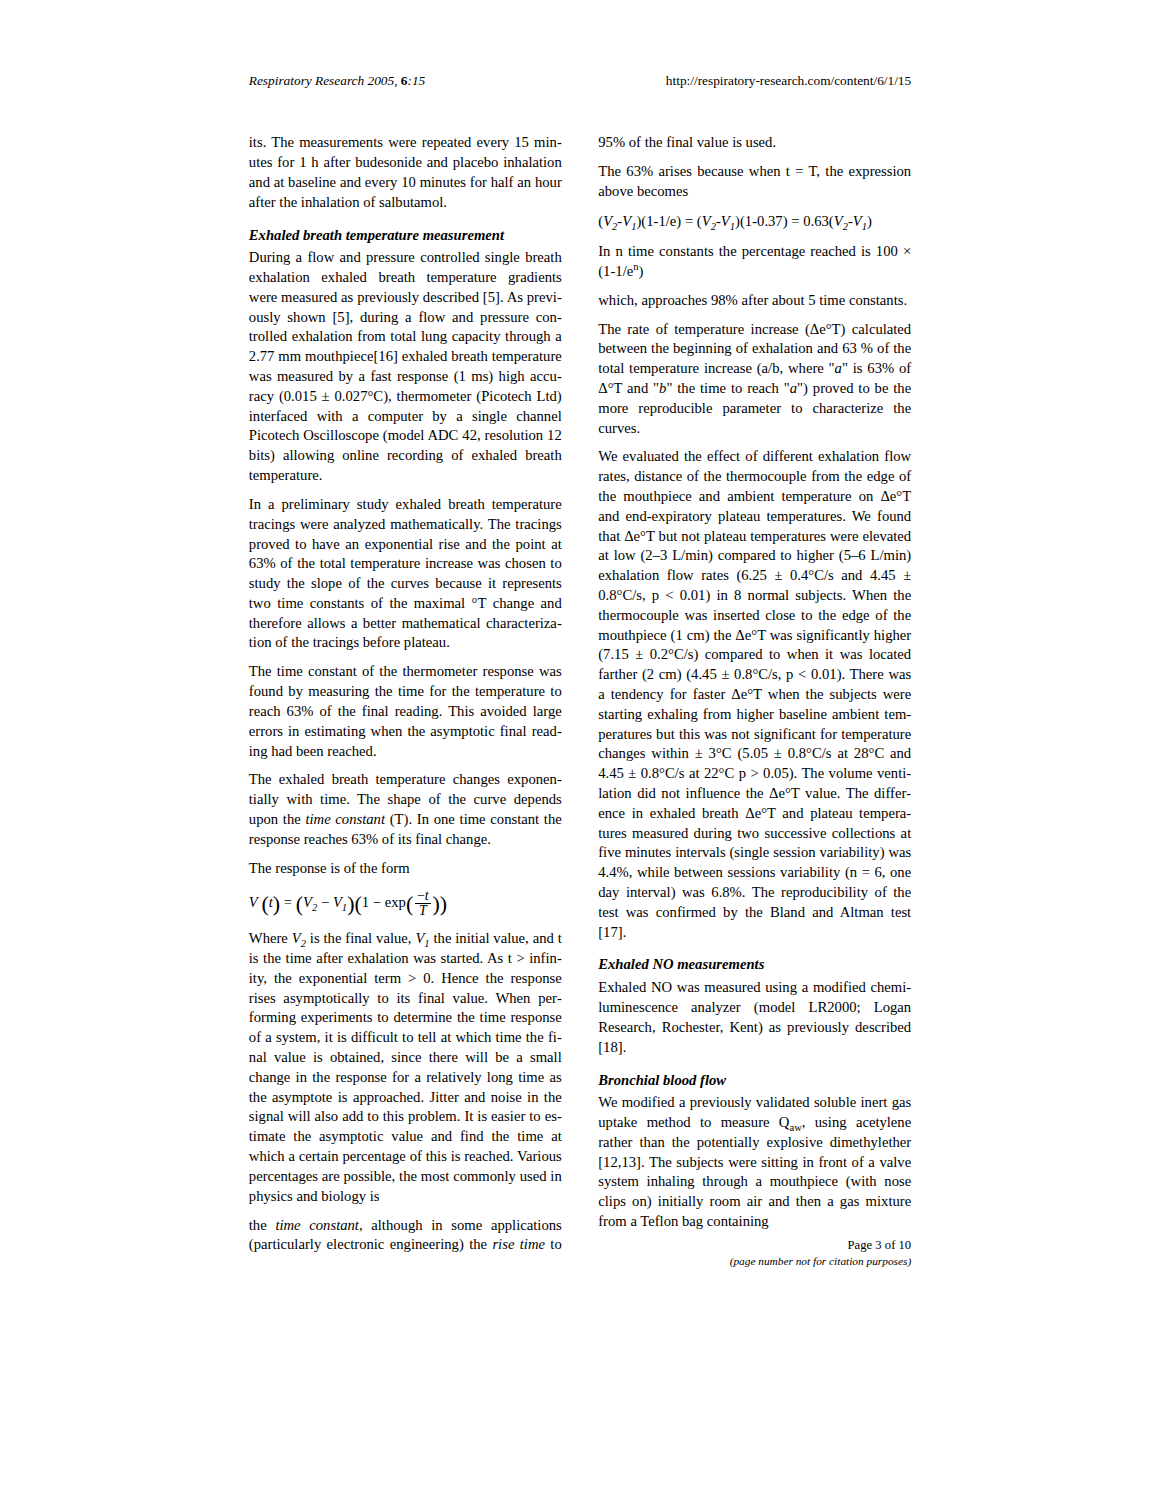Respiratory Research 2005, 6:15
http://respiratory-research.com/content/6/1/15
its. The measurements were repeated every 15 minutes for 1 h after budesonide and placebo inhalation and at baseline and every 10 minutes for half an hour after the inhalation of salbutamol.
Exhaled breath temperature measurement
During a flow and pressure controlled single breath exhalation exhaled breath temperature gradients were measured as previously described [5]. As previously shown [5], during a flow and pressure controlled exhalation from total lung capacity through a 2.77 mm mouthpiece[16] exhaled breath temperature was measured by a fast response (1 ms) high accuracy (0.015 ± 0.027°C), thermometer (Picotech Ltd) interfaced with a computer by a single channel Picotech Oscilloscope (model ADC 42, resolution 12 bits) allowing online recording of exhaled breath temperature.
In a preliminary study exhaled breath temperature tracings were analyzed mathematically. The tracings proved to have an exponential rise and the point at 63% of the total temperature increase was chosen to study the slope of the curves because it represents two time constants of the maximal °T change and therefore allows a better mathematical characterization of the tracings before plateau.
The time constant of the thermometer response was found by measuring the time for the temperature to reach 63% of the final reading. This avoided large errors in estimating when the asymptotic final reading had been reached.
The exhaled breath temperature changes exponentially with time. The shape of the curve depends upon the time constant (T). In one time constant the response reaches 63% of its final change.
The response is of the form
V (t) = (V2 − V1)(1 − exp(−t T))
Where V2 is the final value, V1 the initial value, and t is the time after exhalation was started. As t > infinity, the exponential term > 0. Hence the response rises asymptotically to its final value. When performing experiments to determine the time response of a system, it is difficult to tell at which time the final value is obtained, since there will be a small change in the response for a relatively long time as the asymptote is approached. Jitter and noise in the signal will also add to this problem. It is easier to estimate the asymptotic value and find the time at which a certain percentage of this is reached. Various percentages are possible, the most commonly used in physics and biology is
the time constant, although in some applications (particularly electronic engineering) the rise time to 95% of the final value is used.
The 63% arises because when t = T, the expression above becomes
(V2-V1)(1-1/e) = (V2-V1)(1-0.37) = 0.63(V2-V1)
In n time constants the percentage reached is 100 × (1-1/en)
which, approaches 98% after about 5 time constants.
The rate of temperature increase (Δe°T) calculated between the beginning of exhalation and 63 % of the total temperature increase (a/b, where "a" is 63% of Δ°T and "b" the time to reach "a") proved to be the more reproducible parameter to characterize the curves.
We evaluated the effect of different exhalation flow rates, distance of the thermocouple from the edge of the mouthpiece and ambient temperature on Δe°T and end-expiratory plateau temperatures. We found that Δe°T but not plateau temperatures were elevated at low (2–3 L/min) compared to higher (5–6 L/min) exhalation flow rates (6.25 ± 0.4°C/s and 4.45 ± 0.8°C/s, p < 0.01) in 8 normal subjects. When the thermocouple was inserted close to the edge of the mouthpiece (1 cm) the Δe°T was significantly higher (7.15 ± 0.2°C/s) compared to when it was located farther (2 cm) (4.45 ± 0.8°C/s, p < 0.01). There was a tendency for faster Δe°T when the subjects were starting exhaling from higher baseline ambient temperatures but this was not significant for temperature changes within ± 3°C (5.05 ± 0.8°C/s at 28°C and 4.45 ± 0.8°C/s at 22°C p > 0.05). The volume ventilation did not influence the Δe°T value. The difference in exhaled breath Δe°T and plateau temperatures measured during two successive collections at five minutes intervals (single session variability) was 4.4%, while between sessions variability (n = 6, one day interval) was 6.8%. The reproducibility of the test was confirmed by the Bland and Altman test [17].
Exhaled NO measurements
Exhaled NO was measured using a modified chemiluminescence analyzer (model LR2000; Logan Research, Rochester, Kent) as previously described [18].
Bronchial blood flow
We modified a previously validated soluble inert gas uptake method to measure Qaw, using acetylene rather than the potentially explosive dimethylether [12,13]. The subjects were sitting in front of a valve system inhaling through a mouthpiece (with nose clips on) initially room air and then a gas mixture from a Teflon bag containing
Page 3 of 10
(page number not for citation purposes)